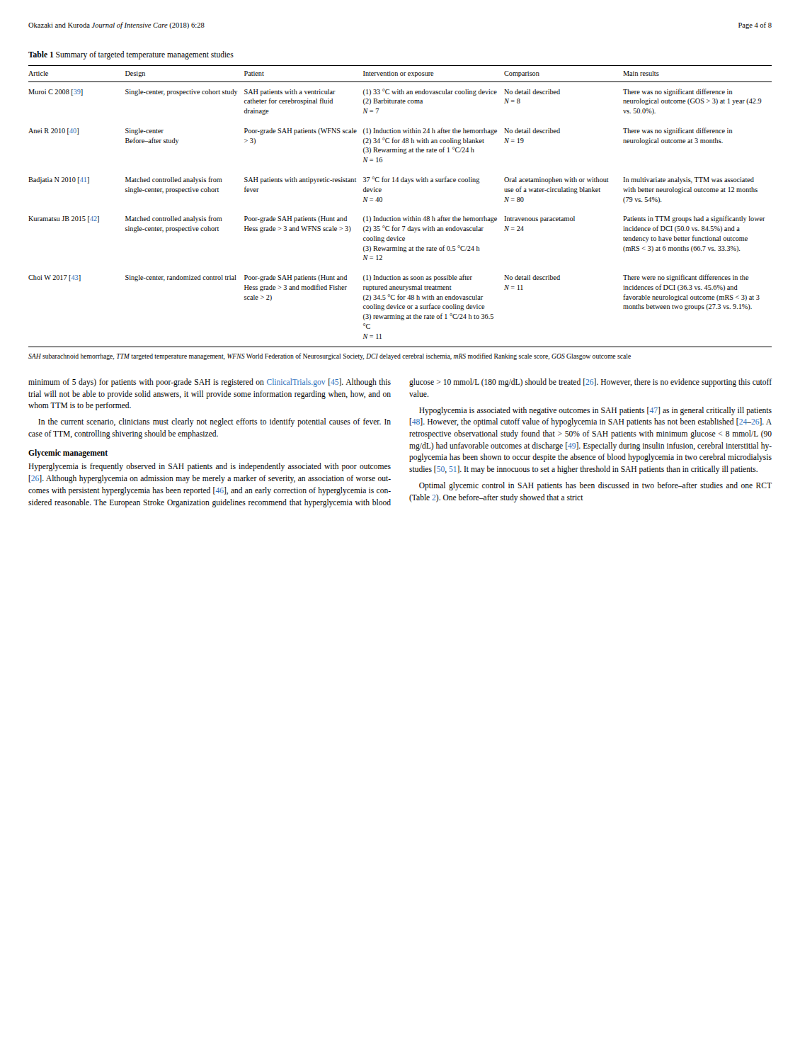Okazaki and Kuroda Journal of Intensive Care (2018) 6:28
Page 4 of 8
Table 1 Summary of targeted temperature management studies
| Article | Design | Patient | Intervention or exposure | Comparison | Main results |
| --- | --- | --- | --- | --- | --- |
| Muroi C 2008 [ 39 ] | Single-center, prospective cohort study | SAH patients with a ventricular catheter for cerebrospinal fluid drainage | (1) 33 °C with an endovascular cooling device (2) Barbiturate coma N = 7 | No detail described N = 8 | There was no significant difference in neurological outcome (GOS > 3) at 1 year (42.9 vs. 50.0%). |
| Anei R 2010 [ 40 ] | Single-center Before–after study | Poor-grade SAH patients (WFNS scale > 3) | (1) Induction within 24 h after the hemorrhage (2) 34 °C for 48 h with an cooling blanket (3) Rewarming at the rate of 1 °C/24 h N = 16 | No detail described N = 19 | There was no significant difference in neurological outcome at 3 months. |
| Badjatia N 2010 [ 41 ] | Matched controlled analysis from single-center, prospective cohort | SAH patients with antipyretic-resistant fever | 37 °C for 14 days with a surface cooling device N = 40 | Oral acetaminophen with or without use of a water-circulating blanket N = 80 | In multivariate analysis, TTM was associated with better neurological outcome at 12 months (79 vs. 54%). |
| Kuramatsu JB 2015 [ 42 ] | Matched controlled analysis from single-center, prospective cohort | Poor-grade SAH patients (Hunt and Hess grade > 3 and WFNS scale > 3) | (1) Induction within 48 h after the hemorrhage (2) 35 °C for 7 days with an endovascular cooling device (3) Rewarming at the rate of 0.5 °C/24 h N = 12 | Intravenous paracetamol N = 24 | Patients in TTM groups had a significantly lower incidence of DCI (50.0 vs. 84.5%) and a tendency to have better functional outcome (mRS < 3) at 6 months (66.7 vs. 33.3%). |
| Choi W 2017 [ 43 ] | Single-center, randomized control trial | Poor-grade SAH patients (Hunt and Hess grade > 3 and modified Fisher scale > 2) | (1) Induction as soon as possible after ruptured aneurysmal treatment (2) 34.5 °C for 48 h with an endovascular cooling device or a surface cooling device (3) rewarming at the rate of 1 °C/24 h to 36.5 °C N = 11 | No detail described N = 11 | There were no significant differences in the incidences of DCI (36.3 vs. 45.6%) and favorable neurological outcome (mRS < 3) at 3 months between two groups (27.3 vs. 9.1%). |
SAH subarachnoid hemorrhage, TTM targeted temperature management, WFNS World Federation of Neurosurgical Society, DCI delayed cerebral ischemia, mRS modified Ranking scale score, GOS Glasgow outcome scale
minimum of 5 days) for patients with poor-grade SAH is registered on ClinicalTrials.gov [45]. Although this trial will not be able to provide solid answers, it will provide some information regarding when, how, and on whom TTM is to be performed.
In the current scenario, clinicians must clearly not neglect efforts to identify potential causes of fever. In case of TTM, controlling shivering should be emphasized.
Glycemic management
Hyperglycemia is frequently observed in SAH patients and is independently associated with poor outcomes [26]. Although hyperglycemia on admission may be merely a marker of severity, an association of worse outcomes with persistent hyperglycemia has been reported [46], and an early correction of hyperglycemia is considered reasonable. The European Stroke Organization guidelines recommend that hyperglycemia with blood glucose > 10 mmol/L (180 mg/dL) should be treated [26]. However, there is no evidence supporting this cutoff value.
Hypoglycemia is associated with negative outcomes in SAH patients [47] as in general critically ill patients [48]. However, the optimal cutoff value of hypoglycemia in SAH patients has not been established [24–26]. A retrospective observational study found that > 50% of SAH patients with minimum glucose < 8 mmol/L (90 mg/dL) had unfavorable outcomes at discharge [49]. Especially during insulin infusion, cerebral interstitial hypoglycemia has been shown to occur despite the absence of blood hypoglycemia in two cerebral microdialysis studies [50, 51]. It may be innocuous to set a higher threshold in SAH patients than in critically ill patients.
Optimal glycemic control in SAH patients has been discussed in two before–after studies and one RCT (Table 2). One before–after study showed that a strict